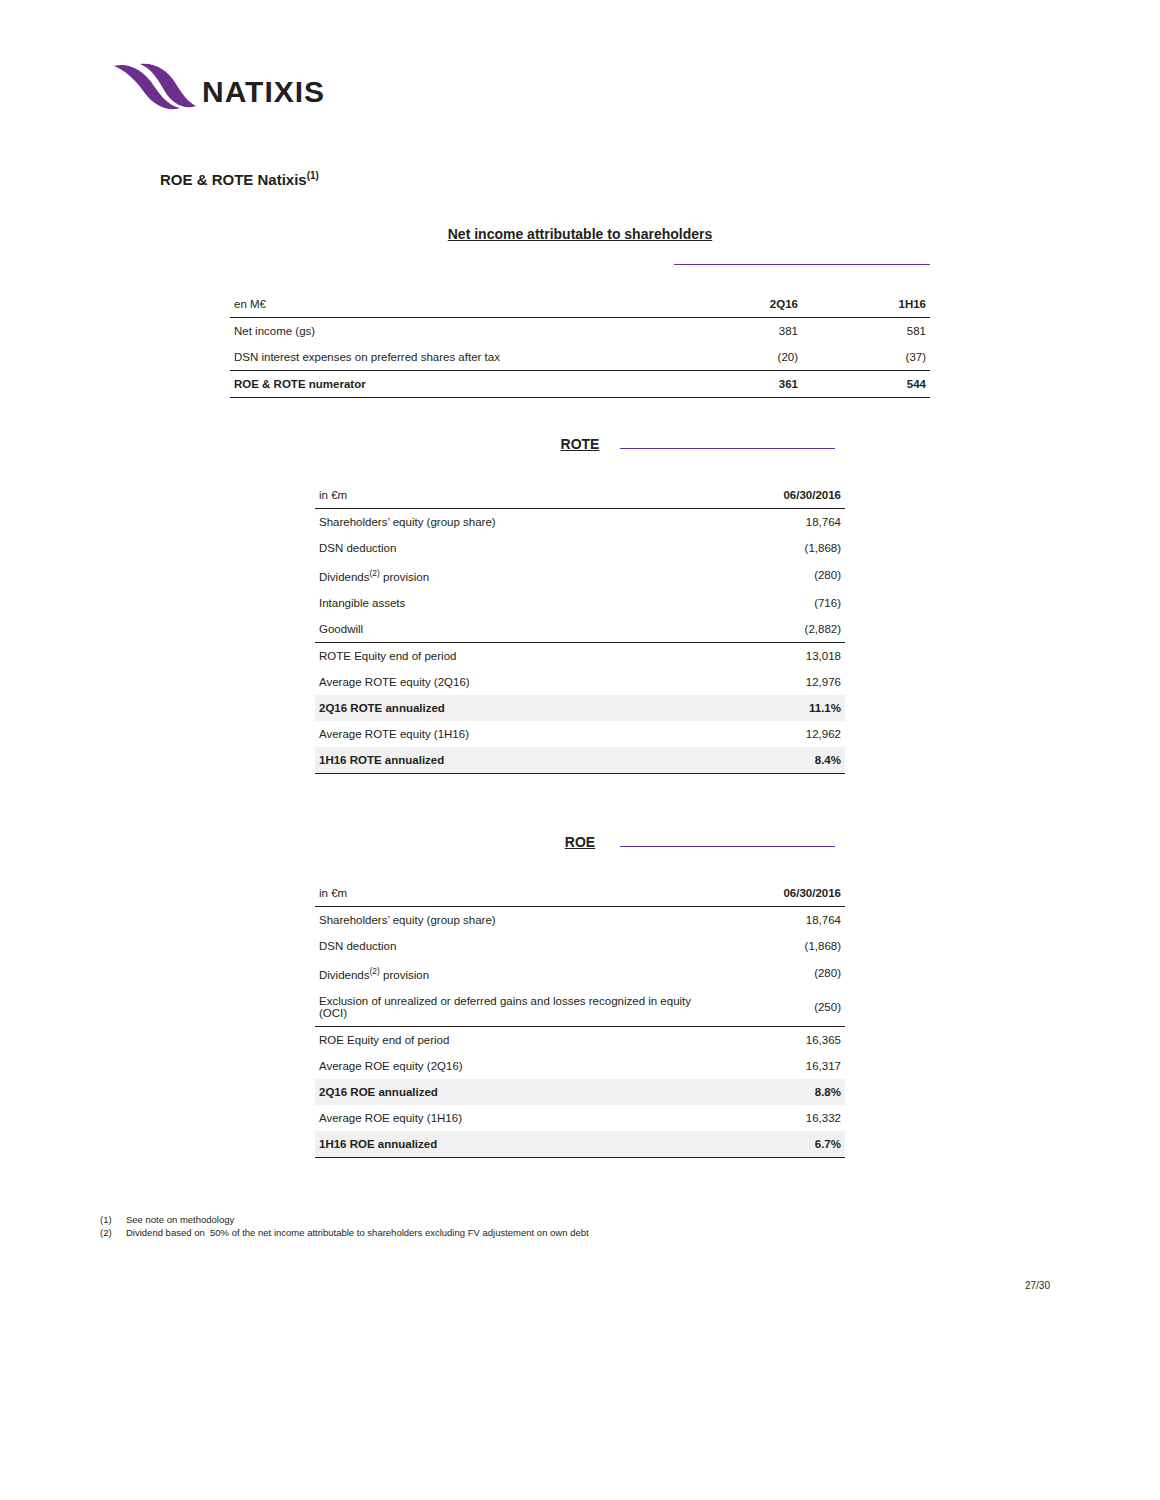NATIXIS
ROE & ROTE Natixis(1)
Net income attributable to shareholders
| en M€ | 2Q16 | 1H16 |
| --- | --- | --- |
| Net income (gs) | 381 | 581 |
| DSN interest expenses on preferred shares after tax | (20) | (37) |
| ROE & ROTE numerator | 361 | 544 |
ROTE
| in €m | 06/30/2016 |
| --- | --- |
| Shareholders’ equity (group share) | 18,764 |
| DSN deduction | (1,868) |
| Dividends (2) provision | (280) |
| Intangible assets | (716) |
| Goodwill | (2,882) |
| ROTE Equity end of period | 13,018 |
| Average ROTE equity (2Q16) | 12,976 |
| 2Q16 ROTE annualized | 11.1% |
| Average ROTE equity (1H16) | 12,962 |
| 1H16 ROTE annualized | 8.4% |
ROE
| in €m | 06/30/2016 |
| --- | --- |
| Shareholders’ equity (group share) | 18,764 |
| DSN deduction | (1,868) |
| Dividends (2) provision | (280) |
| Exclusion of unrealized or deferred gains and losses recognized in equity (OCI) | (250) |
| ROE Equity end of period | 16,365 |
| Average ROE equity (2Q16) | 16,317 |
| 2Q16 ROE annualized | 8.8% |
| Average ROE equity (1H16) | 16,332 |
| 1H16 ROE annualized | 6.7% |
(1) See note on methodology
(2) Dividend based on 50% of the net income attributable to shareholders excluding FV adjustement on own debt
27/30